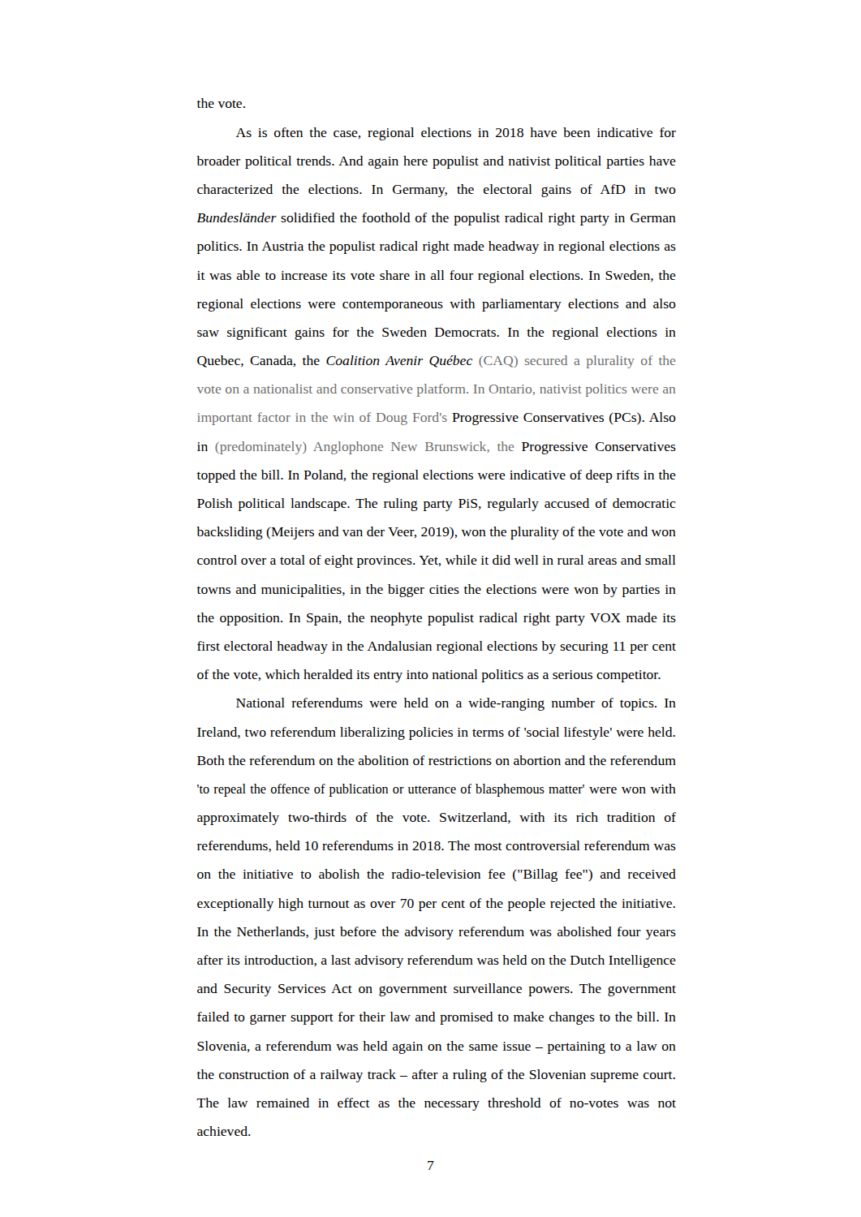the vote.
As is often the case, regional elections in 2018 have been indicative for broader political trends. And again here populist and nativist political parties have characterized the elections. In Germany, the electoral gains of AfD in two Bundesländer solidified the foothold of the populist radical right party in German politics. In Austria the populist radical right made headway in regional elections as it was able to increase its vote share in all four regional elections. In Sweden, the regional elections were contemporaneous with parliamentary elections and also saw significant gains for the Sweden Democrats. In the regional elections in Quebec, Canada, the Coalition Avenir Québec (CAQ) secured a plurality of the vote on a nationalist and conservative platform. In Ontario, nativist politics were an important factor in the win of Doug Ford's Progressive Conservatives (PCs). Also in (predominately) Anglophone New Brunswick, the Progressive Conservatives topped the bill. In Poland, the regional elections were indicative of deep rifts in the Polish political landscape. The ruling party PiS, regularly accused of democratic backsliding (Meijers and van der Veer, 2019), won the plurality of the vote and won control over a total of eight provinces. Yet, while it did well in rural areas and small towns and municipalities, in the bigger cities the elections were won by parties in the opposition. In Spain, the neophyte populist radical right party VOX made its first electoral headway in the Andalusian regional elections by securing 11 per cent of the vote, which heralded its entry into national politics as a serious competitor.
National referendums were held on a wide-ranging number of topics. In Ireland, two referendum liberalizing policies in terms of 'social lifestyle' were held. Both the referendum on the abolition of restrictions on abortion and the referendum 'to repeal the offence of publication or utterance of blasphemous matter' were won with approximately two-thirds of the vote. Switzerland, with its rich tradition of referendums, held 10 referendums in 2018. The most controversial referendum was on the initiative to abolish the radio-television fee ("Billag fee") and received exceptionally high turnout as over 70 per cent of the people rejected the initiative. In the Netherlands, just before the advisory referendum was abolished four years after its introduction, a last advisory referendum was held on the Dutch Intelligence and Security Services Act on government surveillance powers. The government failed to garner support for their law and promised to make changes to the bill. In Slovenia, a referendum was held again on the same issue – pertaining to a law on the construction of a railway track – after a ruling of the Slovenian supreme court. The law remained in effect as the necessary threshold of no-votes was not achieved.
7